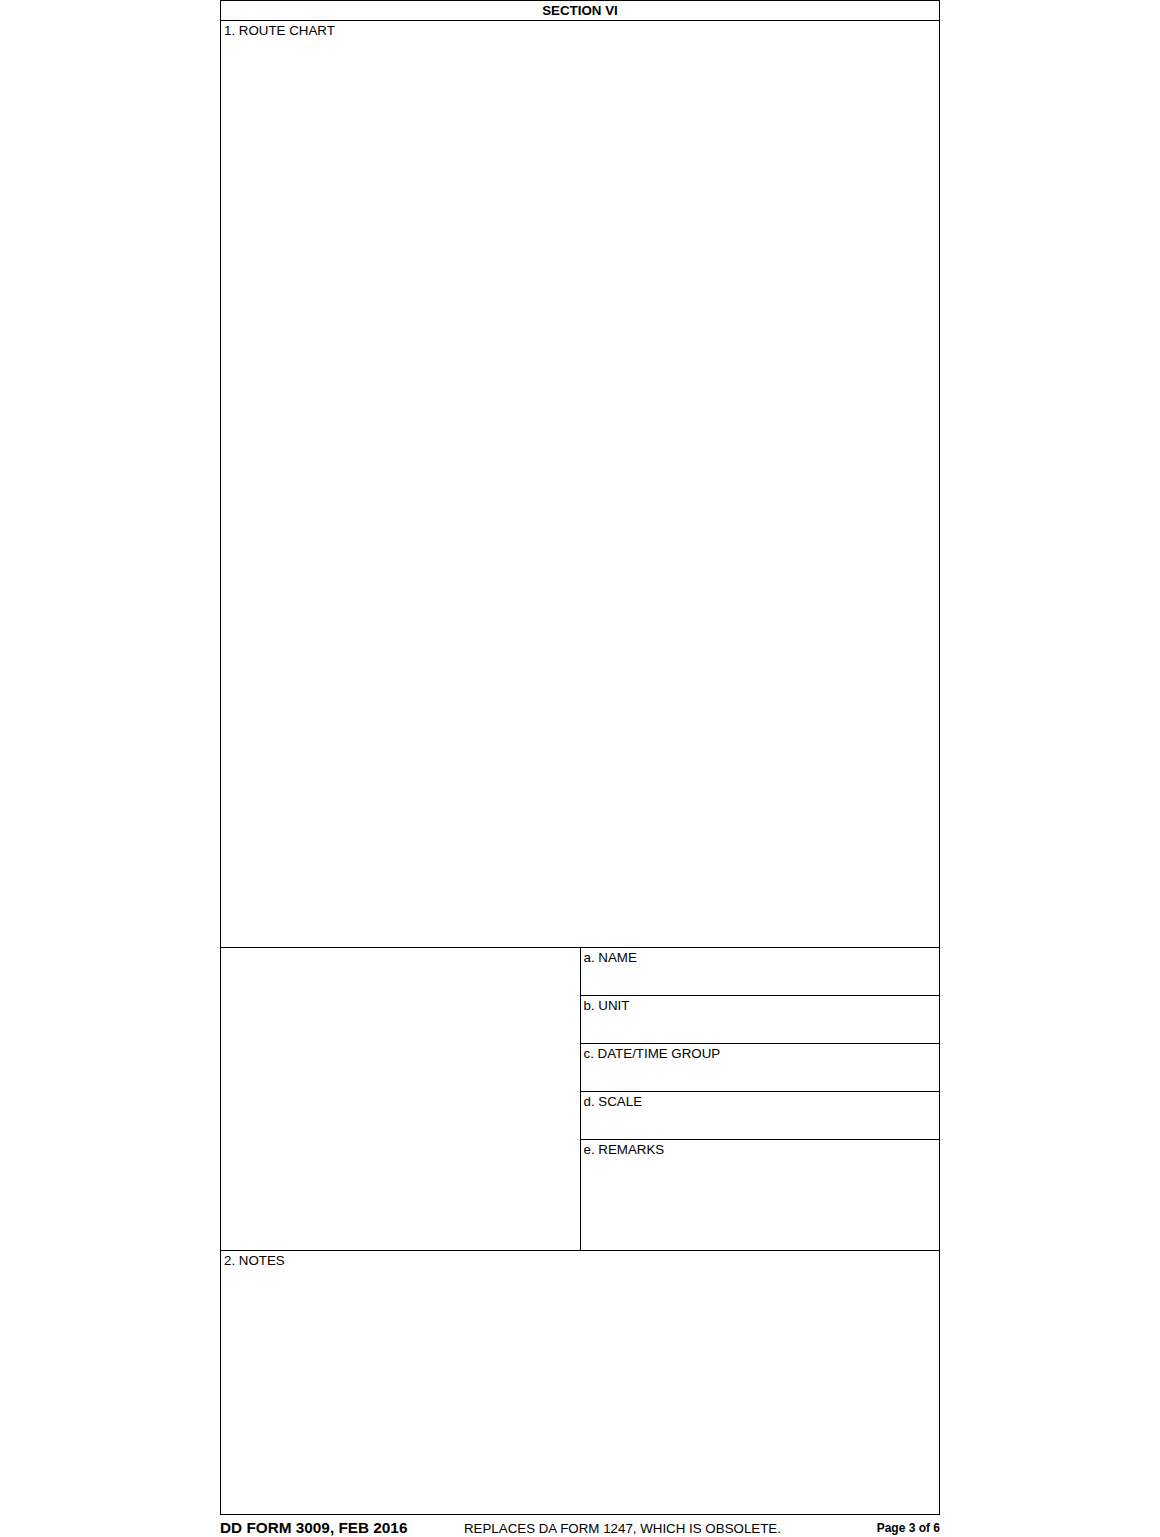| SECTION VI |
| 1. ROUTE CHART |
| | a. NAME |
| b. UNIT |
| c. DATE/TIME GROUP |
| d. SCALE |
| e. REMARKS |
| 2. NOTES |
DD FORM 3009, FEB 2016 REPLACES DA FORM 1247, WHICH IS OBSOLETE. Page 3 of 6